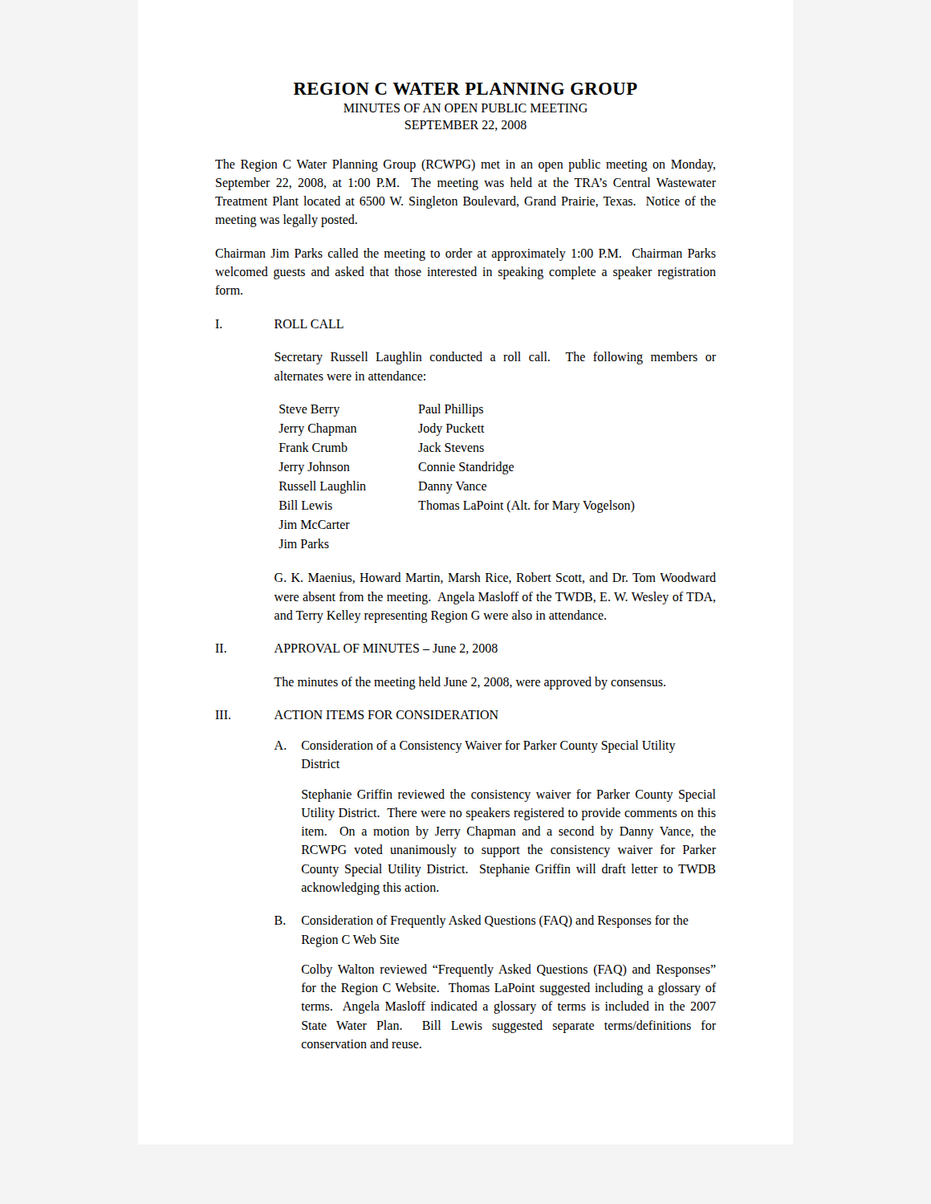REGION C WATER PLANNING GROUP
MINUTES OF AN OPEN PUBLIC MEETING
SEPTEMBER 22, 2008
The Region C Water Planning Group (RCWPG) met in an open public meeting on Monday, September 22, 2008, at 1:00 P.M. The meeting was held at the TRA’s Central Wastewater Treatment Plant located at 6500 W. Singleton Boulevard, Grand Prairie, Texas. Notice of the meeting was legally posted.
Chairman Jim Parks called the meeting to order at approximately 1:00 P.M. Chairman Parks welcomed guests and asked that those interested in speaking complete a speaker registration form.
I. Roll Call
Secretary Russell Laughlin conducted a roll call. The following members or alternates were in attendance:
| Steve Berry | Paul Phillips |
| Jerry Chapman | Jody Puckett |
| Frank Crumb | Jack Stevens |
| Jerry Johnson | Connie Standridge |
| Russell Laughlin | Danny Vance |
| Bill Lewis | Thomas LaPoint (Alt. for Mary Vogelson) |
| Jim McCarter | |
| Jim Parks | |
G. K. Maenius, Howard Martin, Marsh Rice, Robert Scott, and Dr. Tom Woodward were absent from the meeting. Angela Masloff of the TWDB, E. W. Wesley of TDA, and Terry Kelley representing Region G were also in attendance.
II. Approval of Minutes – June 2, 2008
The minutes of the meeting held June 2, 2008, were approved by consensus.
III. Action Items for Consideration
A. Consideration of a Consistency Waiver for Parker County Special Utility District
Stephanie Griffin reviewed the consistency waiver for Parker County Special Utility District. There were no speakers registered to provide comments on this item. On a motion by Jerry Chapman and a second by Danny Vance, the RCWPG voted unanimously to support the consistency waiver for Parker County Special Utility District. Stephanie Griffin will draft letter to TWDB acknowledging this action.
B. Consideration of Frequently Asked Questions (FAQ) and Responses for the Region C Web Site
Colby Walton reviewed “Frequently Asked Questions (FAQ) and Responses” for the Region C Website. Thomas LaPoint suggested including a glossary of terms. Angela Masloff indicated a glossary of terms is included in the 2007 State Water Plan. Bill Lewis suggested separate terms/definitions for conservation and reuse.